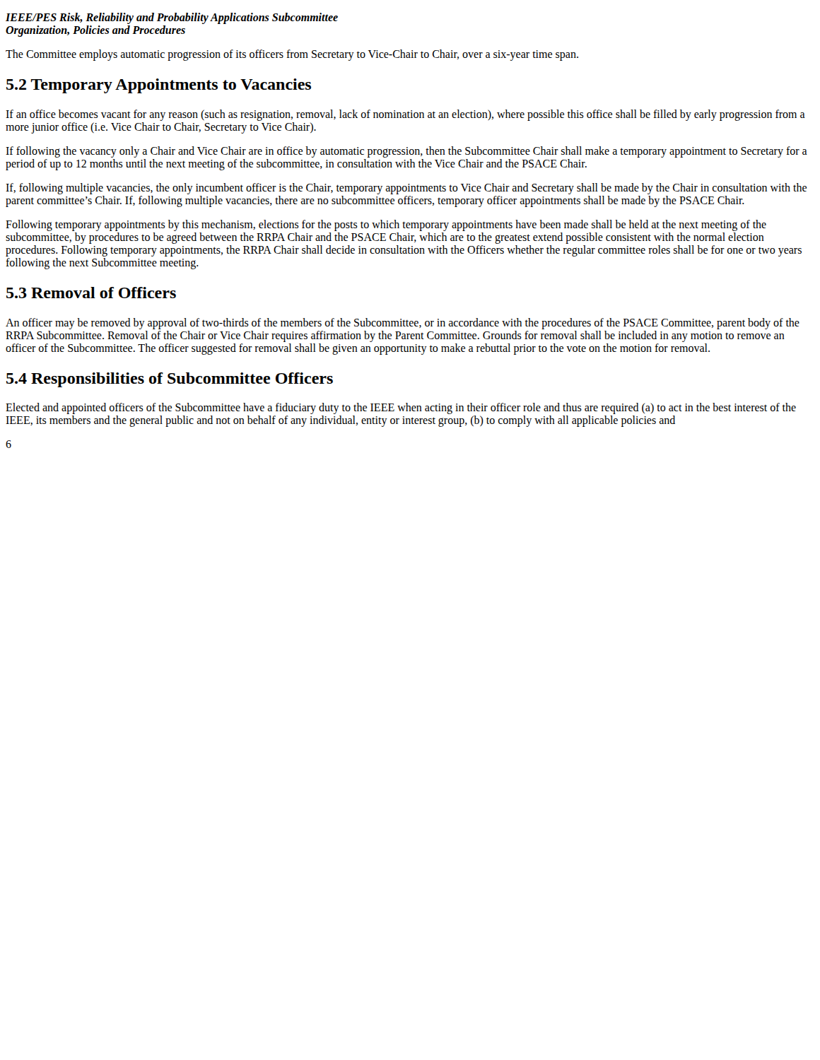IEEE/PES Risk, Reliability and Probability Applications Subcommittee
Organization, Policies and Procedures
The Committee employs automatic progression of its officers from Secretary to Vice-Chair to Chair, over a six-year time span.
5.2 Temporary Appointments to Vacancies
If an office becomes vacant for any reason (such as resignation, removal, lack of nomination at an election), where possible this office shall be filled by early progression from a more junior office (i.e. Vice Chair to Chair, Secretary to Vice Chair).
If following the vacancy only a Chair and Vice Chair are in office by automatic progression, then the Subcommittee Chair shall make a temporary appointment to Secretary for a period of up to 12 months until the next meeting of the subcommittee, in consultation with the Vice Chair and the PSACE Chair.
If, following multiple vacancies, the only incumbent officer is the Chair, temporary appointments to Vice Chair and Secretary shall be made by the Chair in consultation with the parent committee’s Chair. If, following multiple vacancies, there are no subcommittee officers, temporary officer appointments shall be made by the PSACE Chair.
Following temporary appointments by this mechanism, elections for the posts to which temporary appointments have been made shall be held at the next meeting of the subcommittee, by procedures to be agreed between the RRPA Chair and the PSACE Chair, which are to the greatest extend possible consistent with the normal election procedures. Following temporary appointments, the RRPA Chair shall decide in consultation with the Officers whether the regular committee roles shall be for one or two years following the next Subcommittee meeting.
5.3 Removal of Officers
An officer may be removed by approval of two-thirds of the members of the Subcommittee, or in accordance with the procedures of the PSACE Committee, parent body of the RRPA Subcommittee. Removal of the Chair or Vice Chair requires affirmation by the Parent Committee. Grounds for removal shall be included in any motion to remove an officer of the Subcommittee. The officer suggested for removal shall be given an opportunity to make a rebuttal prior to the vote on the motion for removal.
5.4 Responsibilities of Subcommittee Officers
Elected and appointed officers of the Subcommittee have a fiduciary duty to the IEEE when acting in their officer role and thus are required (a) to act in the best interest of the IEEE, its members and the general public and not on behalf of any individual, entity or interest group, (b) to comply with all applicable policies and
6